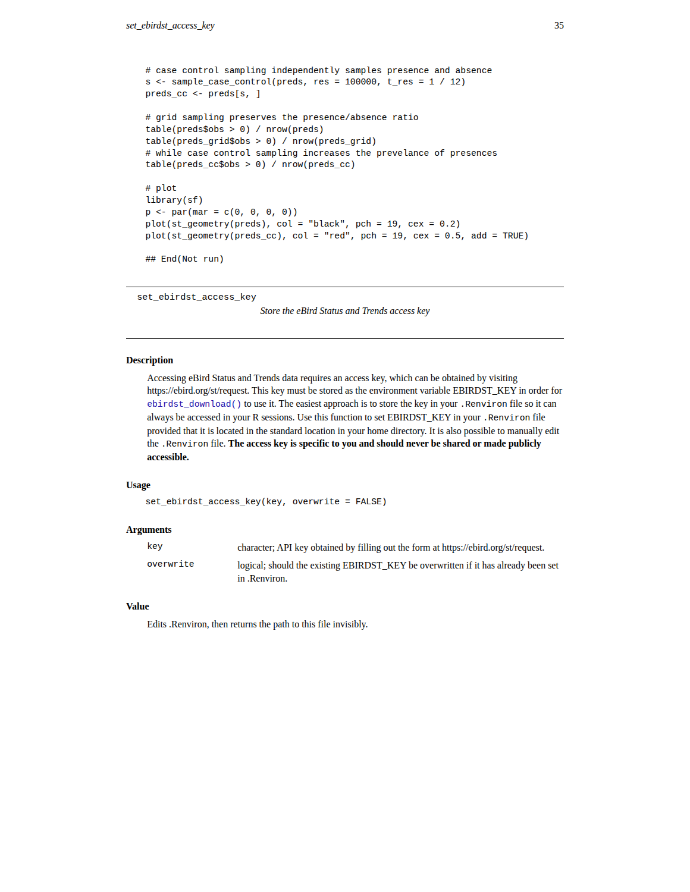set_ebirdst_access_key 35
# case control sampling independently samples presence and absence
s <- sample_case_control(preds, res = 100000, t_res = 1 / 12)
preds_cc <- preds[s, ]

# grid sampling preserves the presence/absence ratio
table(preds$obs > 0) / nrow(preds)
table(preds_grid$obs > 0) / nrow(preds_grid)
# while case control sampling increases the prevelance of presences
table(preds_cc$obs > 0) / nrow(preds_cc)

# plot
library(sf)
p <- par(mar = c(0, 0, 0, 0))
plot(st_geometry(preds), col = "black", pch = 19, cex = 0.2)
plot(st_geometry(preds_cc), col = "red", pch = 19, cex = 0.5, add = TRUE)

## End(Not run)
set_ebirdst_access_key
Store the eBird Status and Trends access key
Description
Accessing eBird Status and Trends data requires an access key, which can be obtained by visiting https://ebird.org/st/request. This key must be stored as the environment variable EBIRDST_KEY in order for ebirdst_download() to use it. The easiest approach is to store the key in your .Renviron file so it can always be accessed in your R sessions. Use this function to set EBIRDST_KEY in your .Renviron file provided that it is located in the standard location in your home directory. It is also possible to manually edit the .Renviron file. The access key is specific to you and should never be shared or made publicly accessible.
Usage
set_ebirdst_access_key(key, overwrite = FALSE)
Arguments
key
character; API key obtained by filling out the form at https://ebird.org/st/request.
overwrite
logical; should the existing EBIRDST_KEY be overwritten if it has already been set in .Renviron.
Value
Edits .Renviron, then returns the path to this file invisibly.